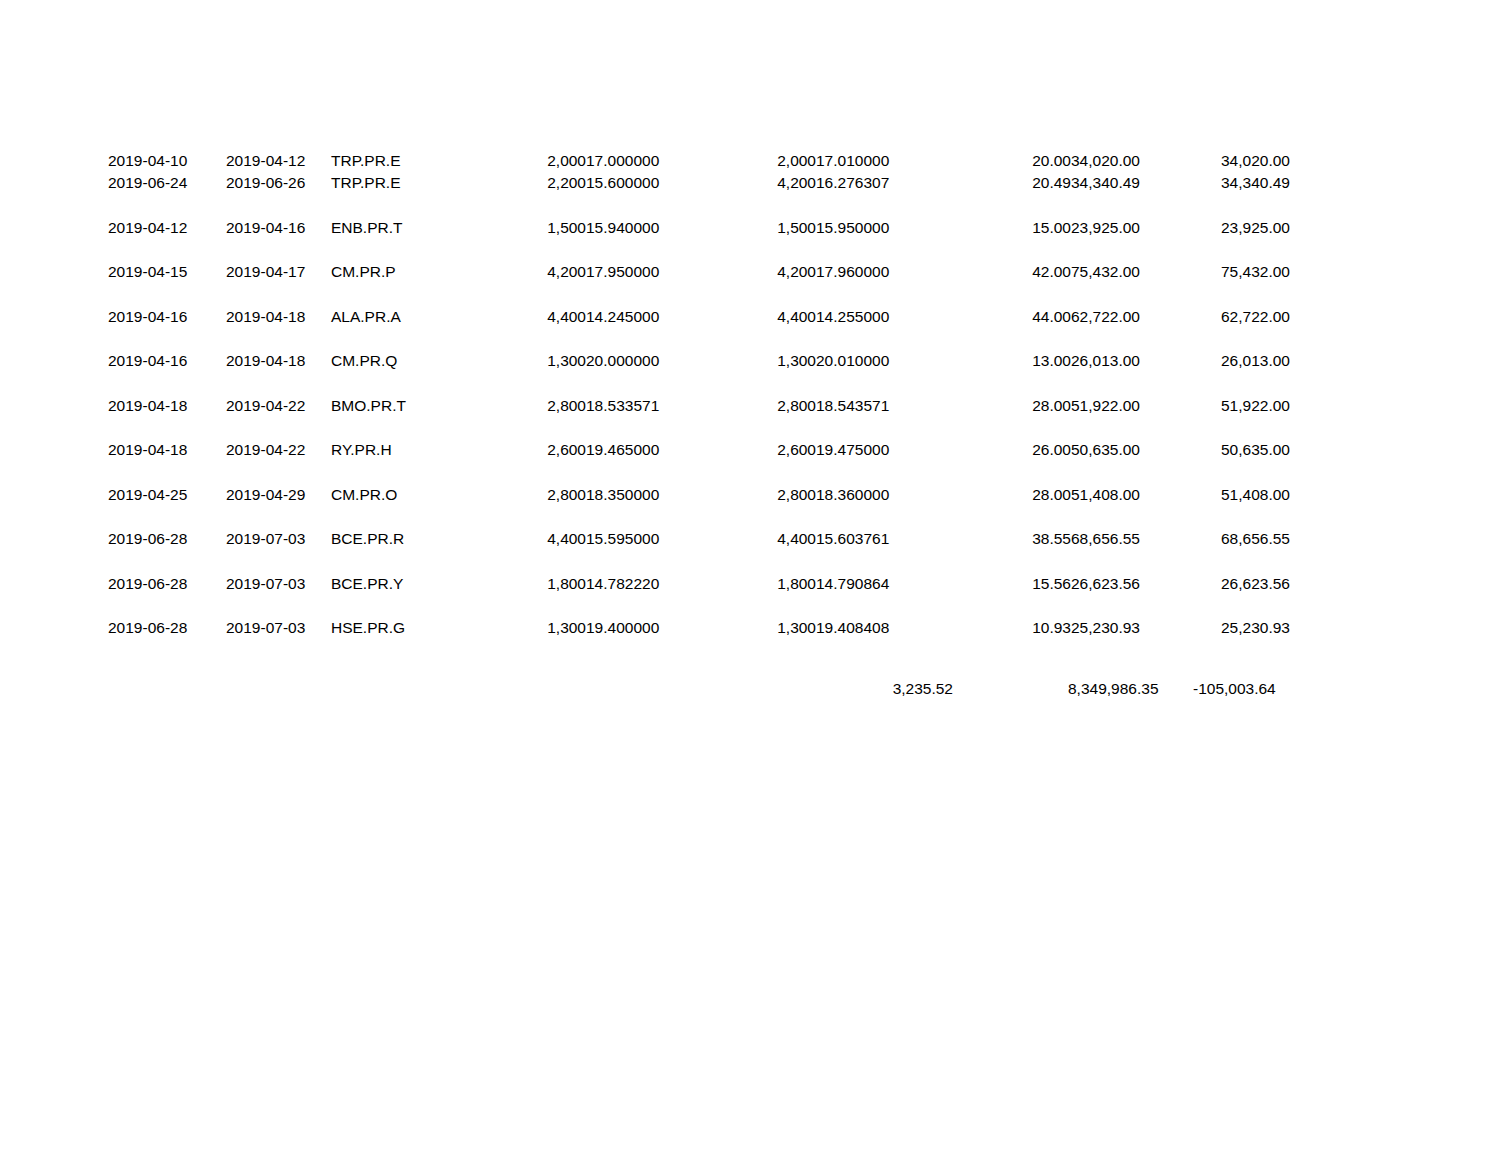| 2019-04-10 | 2019-04-12 | TRP.PR.E | 2,000 | 17.000000 | 2,000 | 17.010000 | 20.00 | 34,020.00 | 34,020.00 |
| 2019-06-24 | 2019-06-26 | TRP.PR.E | 2,200 | 15.600000 | 4,200 | 16.276307 | 20.49 | 34,340.49 | 34,340.49 |
| 2019-04-12 | 2019-04-16 | ENB.PR.T | 1,500 | 15.940000 | 1,500 | 15.950000 | 15.00 | 23,925.00 | 23,925.00 |
| 2019-04-15 | 2019-04-17 | CM.PR.P | 4,200 | 17.950000 | 4,200 | 17.960000 | 42.00 | 75,432.00 | 75,432.00 |
| 2019-04-16 | 2019-04-18 | ALA.PR.A | 4,400 | 14.245000 | 4,400 | 14.255000 | 44.00 | 62,722.00 | 62,722.00 |
| 2019-04-16 | 2019-04-18 | CM.PR.Q | 1,300 | 20.000000 | 1,300 | 20.010000 | 13.00 | 26,013.00 | 26,013.00 |
| 2019-04-18 | 2019-04-22 | BMO.PR.T | 2,800 | 18.533571 | 2,800 | 18.543571 | 28.00 | 51,922.00 | 51,922.00 |
| 2019-04-18 | 2019-04-22 | RY.PR.H | 2,600 | 19.465000 | 2,600 | 19.475000 | 26.00 | 50,635.00 | 50,635.00 |
| 2019-04-25 | 2019-04-29 | CM.PR.O | 2,800 | 18.350000 | 2,800 | 18.360000 | 28.00 | 51,408.00 | 51,408.00 |
| 2019-06-28 | 2019-07-03 | BCE.PR.R | 4,400 | 15.595000 | 4,400 | 15.603761 | 38.55 | 68,656.55 | 68,656.55 |
| 2019-06-28 | 2019-07-03 | BCE.PR.Y | 1,800 | 14.782220 | 1,800 | 14.790864 | 15.56 | 26,623.56 | 26,623.56 |
| 2019-06-28 | 2019-07-03 | HSE.PR.G | 1,300 | 19.400000 | 1,300 | 19.408408 | 10.93 | 25,230.93 | 25,230.93 |
3,235.52 8,349,986.35 -105,003.64